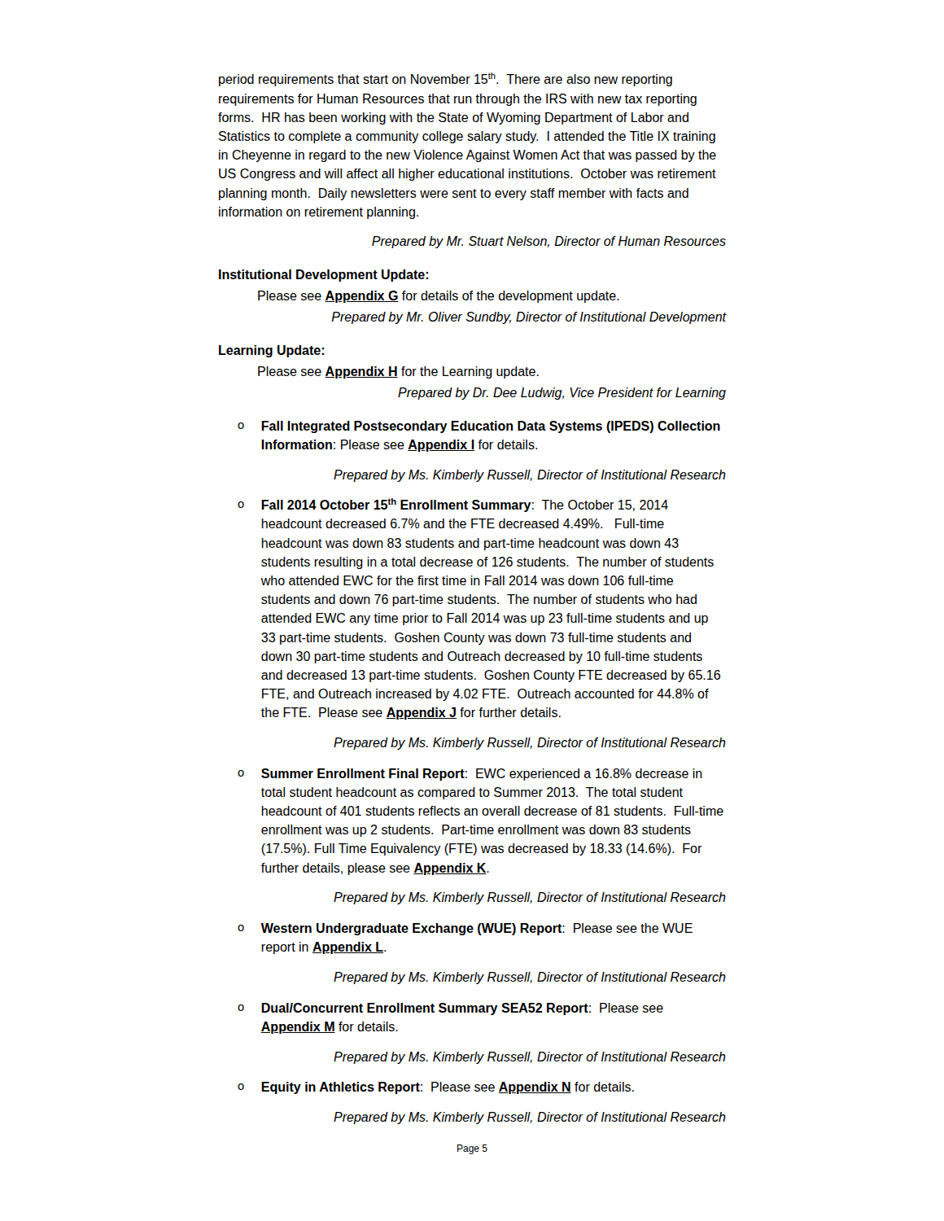period requirements that start on November 15th. There are also new reporting requirements for Human Resources that run through the IRS with new tax reporting forms. HR has been working with the State of Wyoming Department of Labor and Statistics to complete a community college salary study. I attended the Title IX training in Cheyenne in regard to the new Violence Against Women Act that was passed by the US Congress and will affect all higher educational institutions. October was retirement planning month. Daily newsletters were sent to every staff member with facts and information on retirement planning.
Prepared by Mr. Stuart Nelson, Director of Human Resources
Institutional Development Update:
Please see Appendix G for details of the development update.
Prepared by Mr. Oliver Sundby, Director of Institutional Development
Learning Update:
Please see Appendix H for the Learning update.
Prepared by Dr. Dee Ludwig, Vice President for Learning
Fall Integrated Postsecondary Education Data Systems (IPEDS) Collection Information: Please see Appendix I for details.
Prepared by Ms. Kimberly Russell, Director of Institutional Research
Fall 2014 October 15th Enrollment Summary: The October 15, 2014 headcount decreased 6.7% and the FTE decreased 4.49%. Full-time headcount was down 83 students and part-time headcount was down 43 students resulting in a total decrease of 126 students. The number of students who attended EWC for the first time in Fall 2014 was down 106 full-time students and down 76 part-time students. The number of students who had attended EWC any time prior to Fall 2014 was up 23 full-time students and up 33 part-time students. Goshen County was down 73 full-time students and down 30 part-time students and Outreach decreased by 10 full-time students and decreased 13 part-time students. Goshen County FTE decreased by 65.16 FTE, and Outreach increased by 4.02 FTE. Outreach accounted for 44.8% of the FTE. Please see Appendix J for further details.
Prepared by Ms. Kimberly Russell, Director of Institutional Research
Summer Enrollment Final Report: EWC experienced a 16.8% decrease in total student headcount as compared to Summer 2013. The total student headcount of 401 students reflects an overall decrease of 81 students. Full-time enrollment was up 2 students. Part-time enrollment was down 83 students (17.5%). Full Time Equivalency (FTE) was decreased by 18.33 (14.6%). For further details, please see Appendix K.
Prepared by Ms. Kimberly Russell, Director of Institutional Research
Western Undergraduate Exchange (WUE) Report: Please see the WUE report in Appendix L.
Prepared by Ms. Kimberly Russell, Director of Institutional Research
Dual/Concurrent Enrollment Summary SEA52 Report: Please see Appendix M for details.
Prepared by Ms. Kimberly Russell, Director of Institutional Research
Equity in Athletics Report: Please see Appendix N for details.
Prepared by Ms. Kimberly Russell, Director of Institutional Research
Page 5